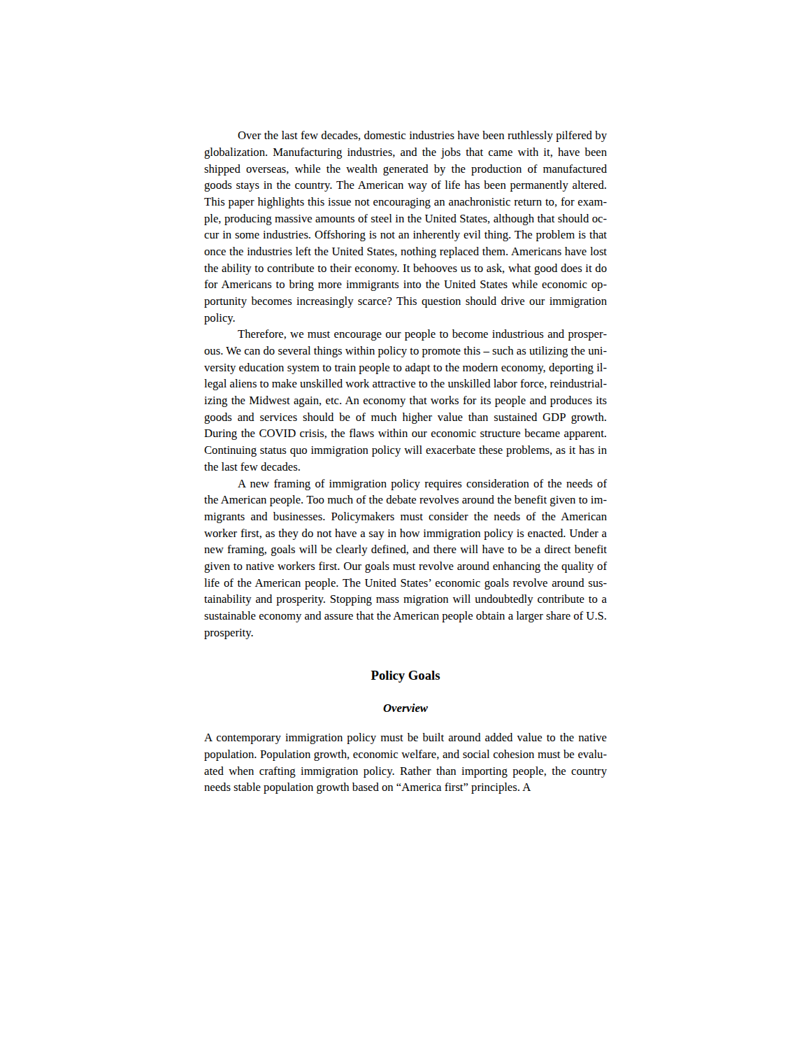Over the last few decades, domestic industries have been ruthlessly pilfered by globalization. Manufacturing industries, and the jobs that came with it, have been shipped overseas, while the wealth generated by the production of manufactured goods stays in the country. The American way of life has been permanently altered. This paper highlights this issue not encouraging an anachronistic return to, for example, producing massive amounts of steel in the United States, although that should occur in some industries. Offshoring is not an inherently evil thing. The problem is that once the industries left the United States, nothing replaced them. Americans have lost the ability to contribute to their economy. It behooves us to ask, what good does it do for Americans to bring more immigrants into the United States while economic opportunity becomes increasingly scarce? This question should drive our immigration policy.
Therefore, we must encourage our people to become industrious and prosperous. We can do several things within policy to promote this – such as utilizing the university education system to train people to adapt to the modern economy, deporting illegal aliens to make unskilled work attractive to the unskilled labor force, reindustrializing the Midwest again, etc. An economy that works for its people and produces its goods and services should be of much higher value than sustained GDP growth. During the COVID crisis, the flaws within our economic structure became apparent. Continuing status quo immigration policy will exacerbate these problems, as it has in the last few decades.
A new framing of immigration policy requires consideration of the needs of the American people. Too much of the debate revolves around the benefit given to immigrants and businesses. Policymakers must consider the needs of the American worker first, as they do not have a say in how immigration policy is enacted. Under a new framing, goals will be clearly defined, and there will have to be a direct benefit given to native workers first. Our goals must revolve around enhancing the quality of life of the American people. The United States’ economic goals revolve around sustainability and prosperity. Stopping mass migration will undoubtedly contribute to a sustainable economy and assure that the American people obtain a larger share of U.S. prosperity.
Policy Goals
Overview
A contemporary immigration policy must be built around added value to the native population. Population growth, economic welfare, and social cohesion must be evaluated when crafting immigration policy. Rather than importing people, the country needs stable population growth based on “America first” principles. A